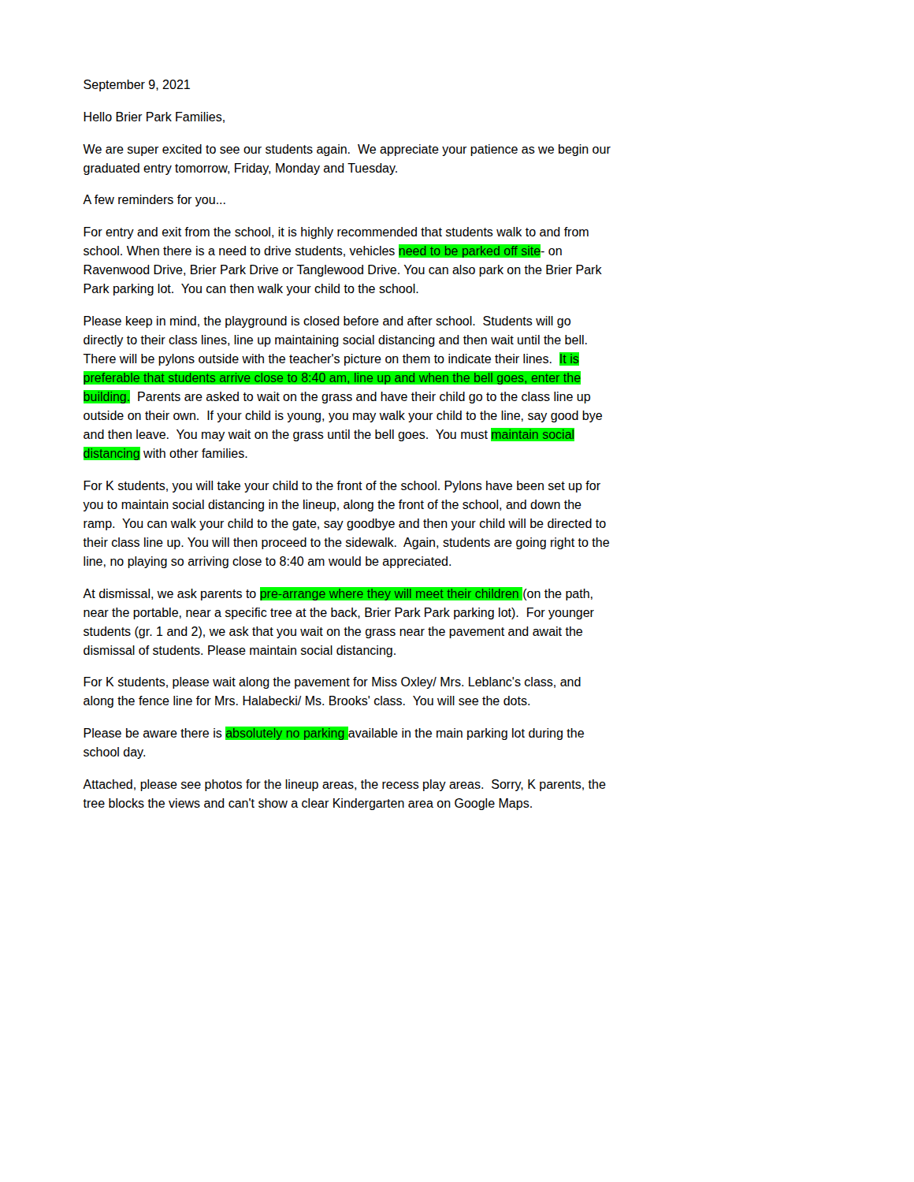September 9, 2021
Hello Brier Park Families,
We are super excited to see our students again. We appreciate your patience as we begin our graduated entry tomorrow, Friday, Monday and Tuesday.
A few reminders for you...
For entry and exit from the school, it is highly recommended that students walk to and from school. When there is a need to drive students, vehicles need to be parked off site- on Ravenwood Drive, Brier Park Drive or Tanglewood Drive. You can also park on the Brier Park Park parking lot. You can then walk your child to the school.
Please keep in mind, the playground is closed before and after school. Students will go directly to their class lines, line up maintaining social distancing and then wait until the bell. There will be pylons outside with the teacher's picture on them to indicate their lines. It is preferable that students arrive close to 8:40 am, line up and when the bell goes, enter the building. Parents are asked to wait on the grass and have their child go to the class line up outside on their own. If your child is young, you may walk your child to the line, say good bye and then leave. You may wait on the grass until the bell goes. You must maintain social distancing with other families.
For K students, you will take your child to the front of the school. Pylons have been set up for you to maintain social distancing in the lineup, along the front of the school, and down the ramp. You can walk your child to the gate, say goodbye and then your child will be directed to their class line up. You will then proceed to the sidewalk. Again, students are going right to the line, no playing so arriving close to 8:40 am would be appreciated.
At dismissal, we ask parents to pre-arrange where they will meet their children (on the path, near the portable, near a specific tree at the back, Brier Park Park parking lot). For younger students (gr. 1 and 2), we ask that you wait on the grass near the pavement and await the dismissal of students. Please maintain social distancing.
For K students, please wait along the pavement for Miss Oxley/ Mrs. Leblanc's class, and along the fence line for Mrs. Halabecki/ Ms. Brooks' class. You will see the dots.
Please be aware there is absolutely no parking available in the main parking lot during the school day.
Attached, please see photos for the lineup areas, the recess play areas. Sorry, K parents, the tree blocks the views and can't show a clear Kindergarten area on Google Maps.